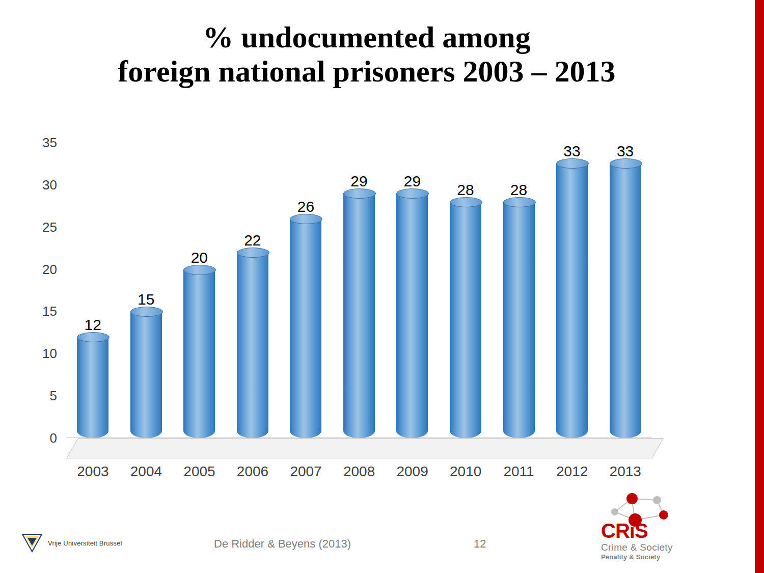% undocumented among
foreign national prisoners 2003 – 2013
35 30 25 20 15 10 5 0
12
15
20
22
26
29
29
28
28
33
33
2003 2004 2005 2006 2007 2008 2009 2010 2011 2012 2013
Vrije Universiteit Brussel
De Ridder & Beyens (2013)
12
CRi S
Crime & Society
Penality & Society